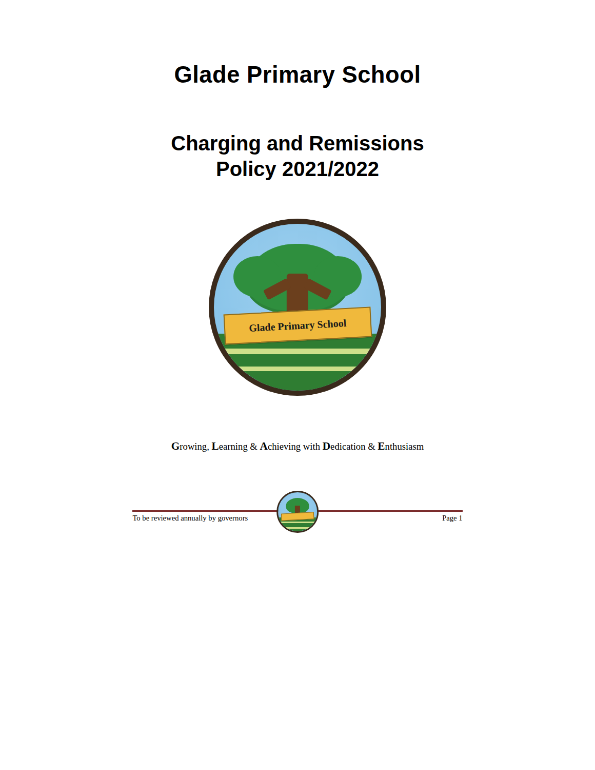Glade Primary School
Charging and Remissions
Policy 2021/2022
Glade Primary School
Growing, Learning & Achieving with Dedication & Enthusiasm
To be reviewed annually by governors Page 1